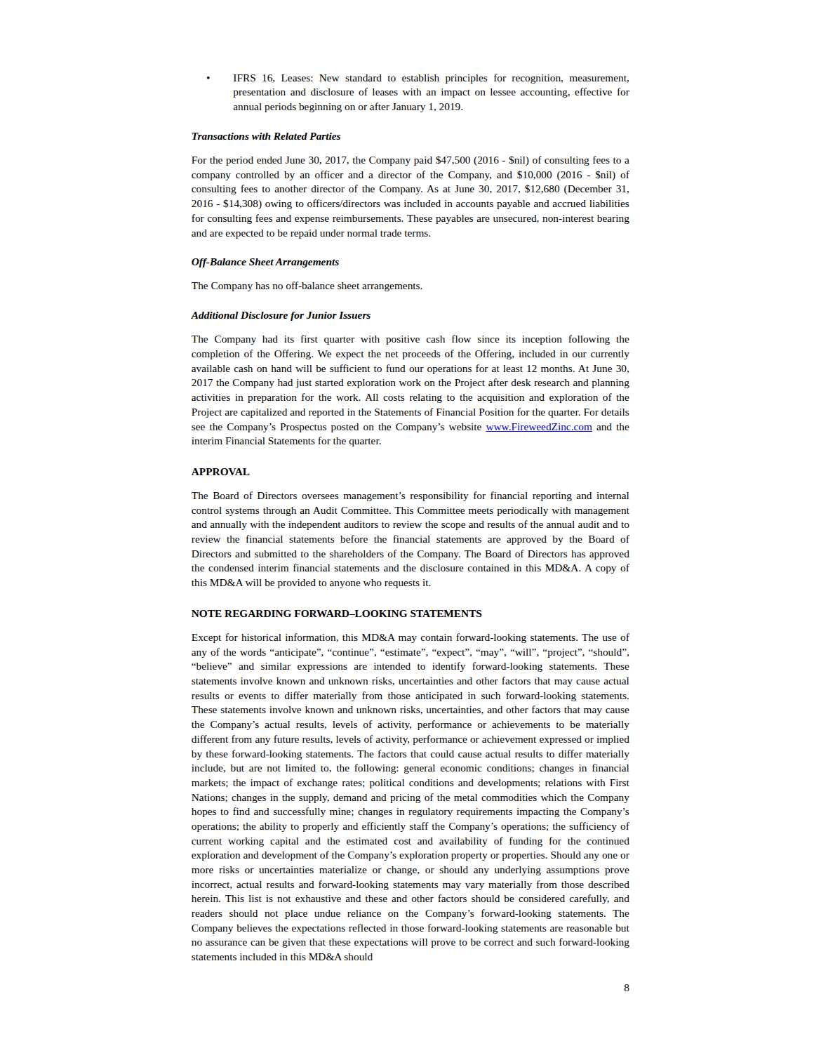IFRS 16, Leases: New standard to establish principles for recognition, measurement, presentation and disclosure of leases with an impact on lessee accounting, effective for annual periods beginning on or after January 1, 2019.
Transactions with Related Parties
For the period ended June 30, 2017, the Company paid $47,500 (2016 - $nil) of consulting fees to a company controlled by an officer and a director of the Company, and $10,000 (2016 - $nil) of consulting fees to another director of the Company. As at June 30, 2017, $12,680 (December 31, 2016 - $14,308) owing to officers/directors was included in accounts payable and accrued liabilities for consulting fees and expense reimbursements. These payables are unsecured, non-interest bearing and are expected to be repaid under normal trade terms.
Off-Balance Sheet Arrangements
The Company has no off-balance sheet arrangements.
Additional Disclosure for Junior Issuers
The Company had its first quarter with positive cash flow since its inception following the completion of the Offering. We expect the net proceeds of the Offering, included in our currently available cash on hand will be sufficient to fund our operations for at least 12 months. At June 30, 2017 the Company had just started exploration work on the Project after desk research and planning activities in preparation for the work. All costs relating to the acquisition and exploration of the Project are capitalized and reported in the Statements of Financial Position for the quarter. For details see the Company’s Prospectus posted on the Company’s website www.FireweedZinc.com and the interim Financial Statements for the quarter.
APPROVAL
The Board of Directors oversees management’s responsibility for financial reporting and internal control systems through an Audit Committee. This Committee meets periodically with management and annually with the independent auditors to review the scope and results of the annual audit and to review the financial statements before the financial statements are approved by the Board of Directors and submitted to the shareholders of the Company. The Board of Directors has approved the condensed interim financial statements and the disclosure contained in this MD&A. A copy of this MD&A will be provided to anyone who requests it.
NOTE REGARDING FORWARD–LOOKING STATEMENTS
Except for historical information, this MD&A may contain forward-looking statements. The use of any of the words “anticipate”, “continue”, “estimate”, “expect”, “may”, “will”, “project”, “should”, “believe” and similar expressions are intended to identify forward-looking statements. These statements involve known and unknown risks, uncertainties and other factors that may cause actual results or events to differ materially from those anticipated in such forward-looking statements. These statements involve known and unknown risks, uncertainties, and other factors that may cause the Company’s actual results, levels of activity, performance or achievements to be materially different from any future results, levels of activity, performance or achievement expressed or implied by these forward-looking statements. The factors that could cause actual results to differ materially include, but are not limited to, the following: general economic conditions; changes in financial markets; the impact of exchange rates; political conditions and developments; relations with First Nations; changes in the supply, demand and pricing of the metal commodities which the Company hopes to find and successfully mine; changes in regulatory requirements impacting the Company’s operations; the ability to properly and efficiently staff the Company’s operations; the sufficiency of current working capital and the estimated cost and availability of funding for the continued exploration and development of the Company’s exploration property or properties. Should any one or more risks or uncertainties materialize or change, or should any underlying assumptions prove incorrect, actual results and forward-looking statements may vary materially from those described herein. This list is not exhaustive and these and other factors should be considered carefully, and readers should not place undue reliance on the Company’s forward-looking statements. The Company believes the expectations reflected in those forward-looking statements are reasonable but no assurance can be given that these expectations will prove to be correct and such forward-looking statements included in this MD&A should
8